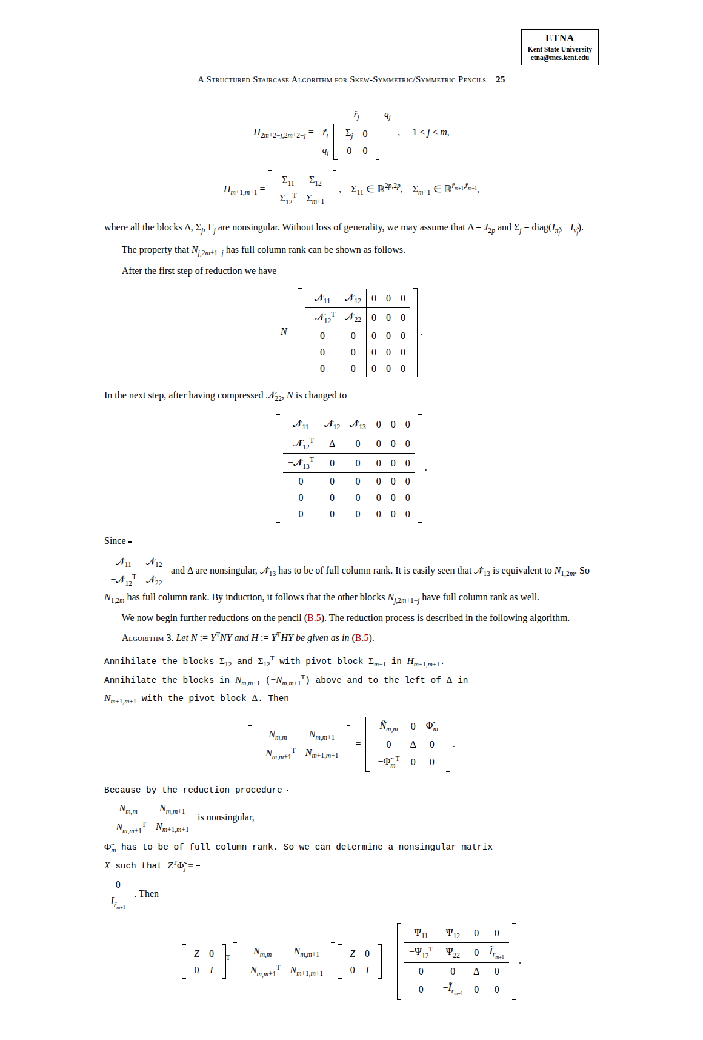ETNA
Kent State University
etna@mcs.kent.edu
A Structured Staircase Algorithm for Skew-Symmetric/Symmetric Pencils 25
H2m+2−j,2m+2−j =
| | r̃ j | q j |
| r̃ j | / Σ j / 0 / / 0 / 0 / | |
| q j | |
, 1 ≤ j ≤ m,
Hm+1,m+1 =
| Σ 11 | Σ 12 |
| Σ 12 T | Σ m +1 |
, Σ11 ∈ ℝ2p,2p, Σm+1 ∈ ℝr̄m+1,r̄m+1,
where all the blocks Δ, Σj, Γj are nonsingular. Without loss of generality, we may assume that Δ = J2p and Σj = diag(Iπ̃j, −Iν̃j).
The property that Nj,2m+1−j has full column rank can be shown as follows.
After the first step of reduction we have
N =
| 𝒩 11 | 𝒩 12 | 0 | 0 | 0 |
| −𝒩 12 T | 𝒩 22 | 0 | 0 | 0 |
| 0 | 0 | 0 | 0 | 0 |
| 0 | 0 | 0 | 0 | 0 |
| 0 | 0 | 0 | 0 | 0 |
.
In the next step, after having compressed 𝒩22, N is changed to
| 𝒩̂ 11 | 𝒩̂ 12 | 𝒩̂ 13 | 0 | 0 | 0 |
| −𝒩̂ 12 T | Δ | 0 | 0 | 0 | 0 |
| −𝒩̂ 13 T | 0 | 0 | 0 | 0 | 0 |
| 0 | 0 | 0 | 0 | 0 | 0 |
| 0 | 0 | 0 | 0 | 0 | 0 |
| 0 | 0 | 0 | 0 | 0 | 0 |
.
Since
| 𝒩 11 | 𝒩 12 |
| −𝒩 12 T | 𝒩 22 |
and Δ are nonsingular, 𝒩̂13 has to be of full column rank. It is easily seen that 𝒩̂13 is equivalent to N1,2m. So N1,2m has full column rank. By induction, it follows that the other blocks Nj,2m+1−j have full column rank as well.
We now begin further reductions on the pencil (B.5). The reduction process is described in the following algorithm.
Algorithm 3. Let N := YTNY and H := YTHY be given as in (B.5).
Annihilate the blocks Σ12 and Σ12T with pivot block Σm+1 in Hm+1,m+1.
Annihilate the blocks in Nm,m+1 (−Nm,m+1T) above and to the left of Δ in
Nm+1,m+1 with the pivot block Δ. Then
| N m , m | N m , m +1 |
| − N m , m +1 T | N m +1, m +1 |
=
| Ñ m , m | 0 | Φ̃ m |
| 0 | Δ | 0 |
| −Φ̃ m T | 0 | 0 |
.
Because by the reduction procedure
| N m , m | N m , m +1 |
| − N m , m +1 T | N m +1, m +1 |
is nonsingular,
Φ̃m has to be of full column rank. So we can determine a nonsingular matrix
X such that ZTΦ̃j =
| 0 |
| I r̃ m +1 |
. Then
| Z | 0 |
| 0 | I |
T
| N m , m | N m , m +1 |
| − N m , m +1 T | N m +1, m +1 |
| Z | 0 |
| 0 | I |
=
| Ψ 11 | Ψ 12 | 0 | 0 |
| −Ψ 12 T | Ψ 22 | 0 | Ĩ r m +1 |
| 0 | 0 | Δ | 0 |
| 0 | − Ĩ r m +1 | 0 | 0 |
.